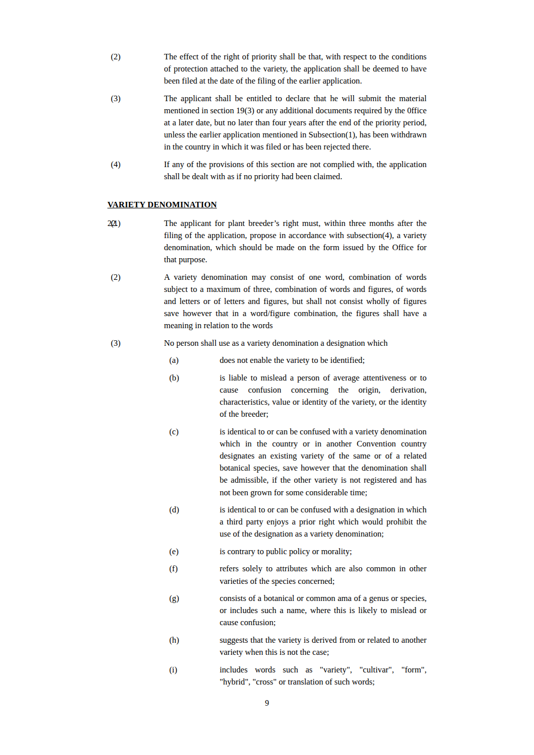(2) The effect of the right of priority shall be that, with respect to the conditions of protection attached to the variety, the application shall be deemed to have been filed at the date of the filing of the earlier application.
(3) The applicant shall be entitled to declare that he will submit the material mentioned in section 19(3) or any additional documents required by the 0ffice at a later date, but no later than four years after the end of the priority period, unless the earlier application mentioned in Subsection(1), has been withdrawn in the country in which it was filed or has been rejected there.
(4) If any of the provisions of this section are not complied with, the application shall be dealt with as if no priority had been claimed.
VARIETY DENOMINATION
22.
(1) The applicant for plant breeder’s right must, within three months after the filing of the application, propose in accordance with subsection(4), a variety denomination, which should be made on the form issued by the Office for that purpose.
(2) A variety denomination may consist of one word, combination of words subject to a maximum of three, combination of words and figures, of words and letters or of letters and figures, but shall not consist wholly of figures save however that in a word/figure combination, the figures shall have a meaning in relation to the words
(3) No person shall use as a variety denomination a designation which
(a) does not enable the variety to be identified;
(b) is liable to mislead a person of average attentiveness or to cause confusion concerning the origin, derivation, characteristics, value or identity of the variety, or the identity of the breeder;
(c) is identical to or can be confused with a variety denomination which in the country or in another Convention country designates an existing variety of the same or of a related botanical species, save however that the denomination shall be admissible, if the other variety is not registered and has not been grown for some considerable time;
(d) is identical to or can be confused with a designation in which a third party enjoys a prior right which would prohibit the use of the designation as a variety denomination;
(e) is contrary to public policy or morality;
(f) refers solely to attributes which are also common in other varieties of the species concerned;
(g) consists of a botanical or common ama of a genus or species, or includes such a name, where this is likely to mislead or cause confusion;
(h) suggests that the variety is derived from or related to another variety when this is not the case;
(i) includes words such as "variety", "cultivar", "form", "hybrid", "cross" or translation of such words;
9